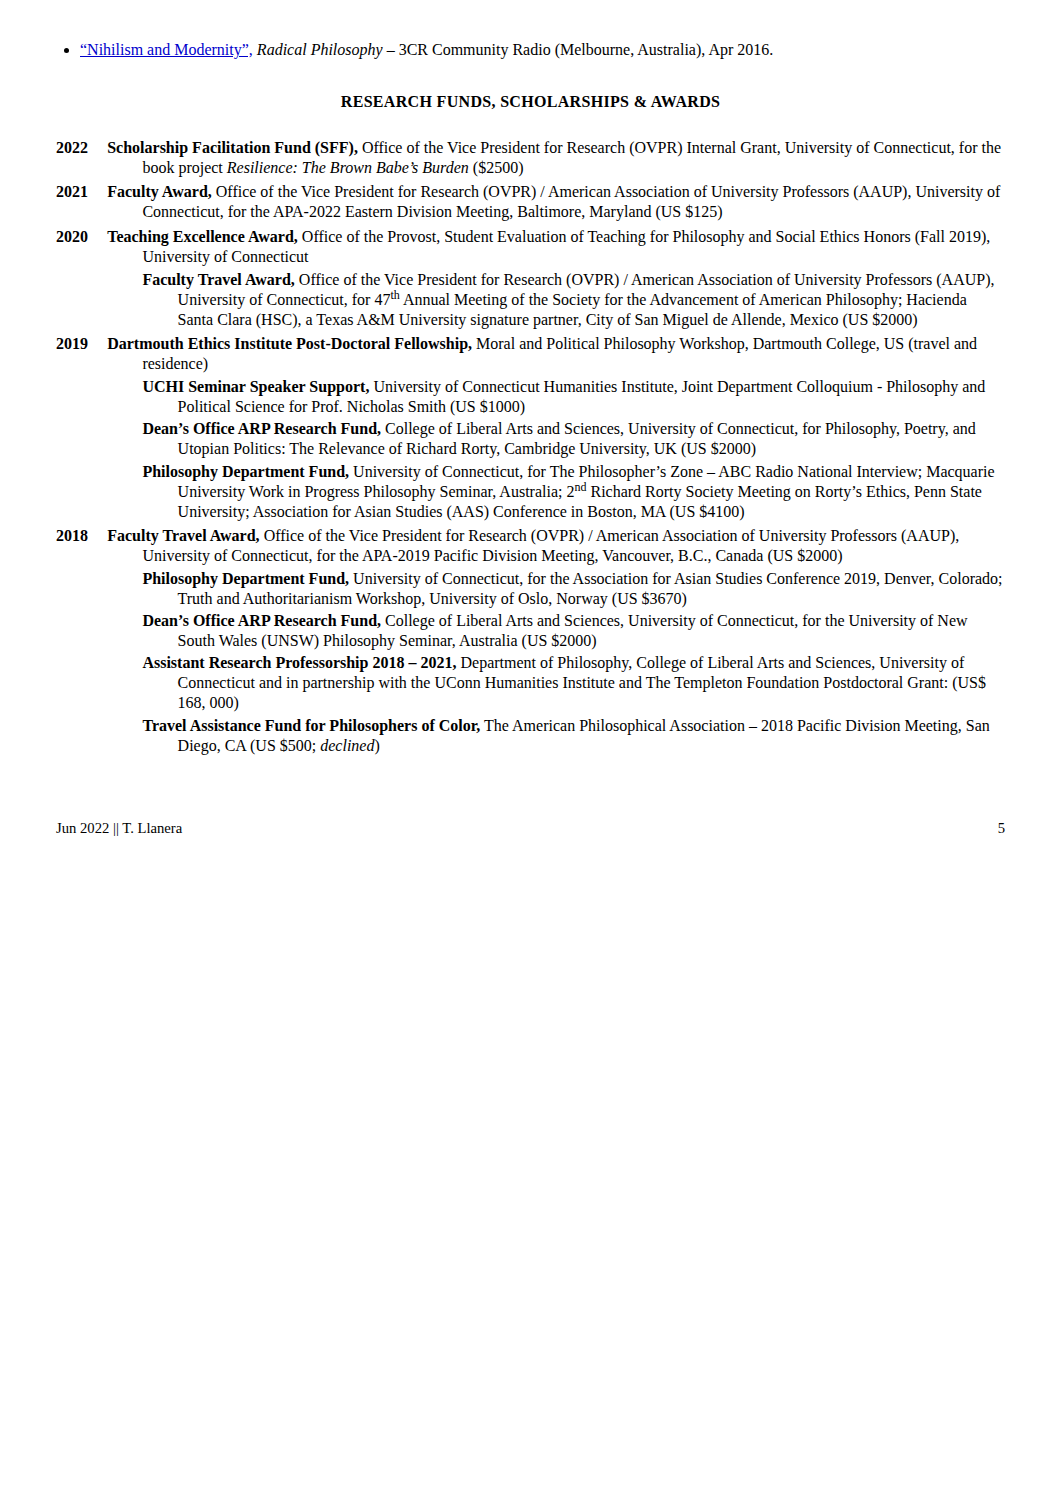“Nihilism and Modernity”, Radical Philosophy – 3CR Community Radio (Melbourne, Australia), Apr 2016.
RESEARCH FUNDS, SCHOLARSHIPS & AWARDS
| 2022 | Scholarship Facilitation Fund (SFF), Office of the Vice President for Research (OVPR) Internal Grant, University of Connecticut, for the book project Resilience: The Brown Babe’s Burden ($2500) |
| 2021 | Faculty Award, Office of the Vice President for Research (OVPR) / American Association of University Professors (AAUP), University of Connecticut, for the APA-2022 Eastern Division Meeting, Baltimore, Maryland (US $125) |
| 2020 | Teaching Excellence Award, Office of the Provost, Student Evaluation of Teaching for Philosophy and Social Ethics Honors (Fall 2019), University of Connecticut Faculty Travel Award, Office of the Vice President for Research (OVPR) / American Association of University Professors (AAUP), University of Connecticut, for 47 th Annual Meeting of the Society for the Advancement of American Philosophy; Hacienda Santa Clara (HSC), a Texas A&M University signature partner, City of San Miguel de Allende, Mexico (US $2000) |
| 2019 | Dartmouth Ethics Institute Post-Doctoral Fellowship, Moral and Political Philosophy Workshop, Dartmouth College, US (travel and residence) UCHI Seminar Speaker Support, University of Connecticut Humanities Institute, Joint Department Colloquium - Philosophy and Political Science for Prof. Nicholas Smith (US $1000) Dean’s Office ARP Research Fund, College of Liberal Arts and Sciences, University of Connecticut, for Philosophy, Poetry, and Utopian Politics: The Relevance of Richard Rorty, Cambridge University, UK (US $2000) Philosophy Department Fund, University of Connecticut, for The Philosopher’s Zone – ABC Radio National Interview; Macquarie University Work in Progress Philosophy Seminar, Australia; 2 nd Richard Rorty Society Meeting on Rorty’s Ethics, Penn State University; Association for Asian Studies (AAS) Conference in Boston, MA (US $4100) |
| 2018 | Faculty Travel Award, Office of the Vice President for Research (OVPR) / American Association of University Professors (AAUP), University of Connecticut, for the APA-2019 Pacific Division Meeting, Vancouver, B.C., Canada (US $2000) Philosophy Department Fund, University of Connecticut, for the Association for Asian Studies Conference 2019, Denver, Colorado; Truth and Authoritarianism Workshop, University of Oslo, Norway (US $3670) Dean’s Office ARP Research Fund, College of Liberal Arts and Sciences, University of Connecticut, for the University of New South Wales (UNSW) Philosophy Seminar, Australia (US $2000) Assistant Research Professorship 2018 – 2021, Department of Philosophy, College of Liberal Arts and Sciences, University of Connecticut and in partnership with the UConn Humanities Institute and The Templeton Foundation Postdoctoral Grant: (US$ 168, 000) Travel Assistance Fund for Philosophers of Color, The American Philosophical Association – 2018 Pacific Division Meeting, San Diego, CA (US $500; declined ) |
Jun 2022 || T. Llanera 5